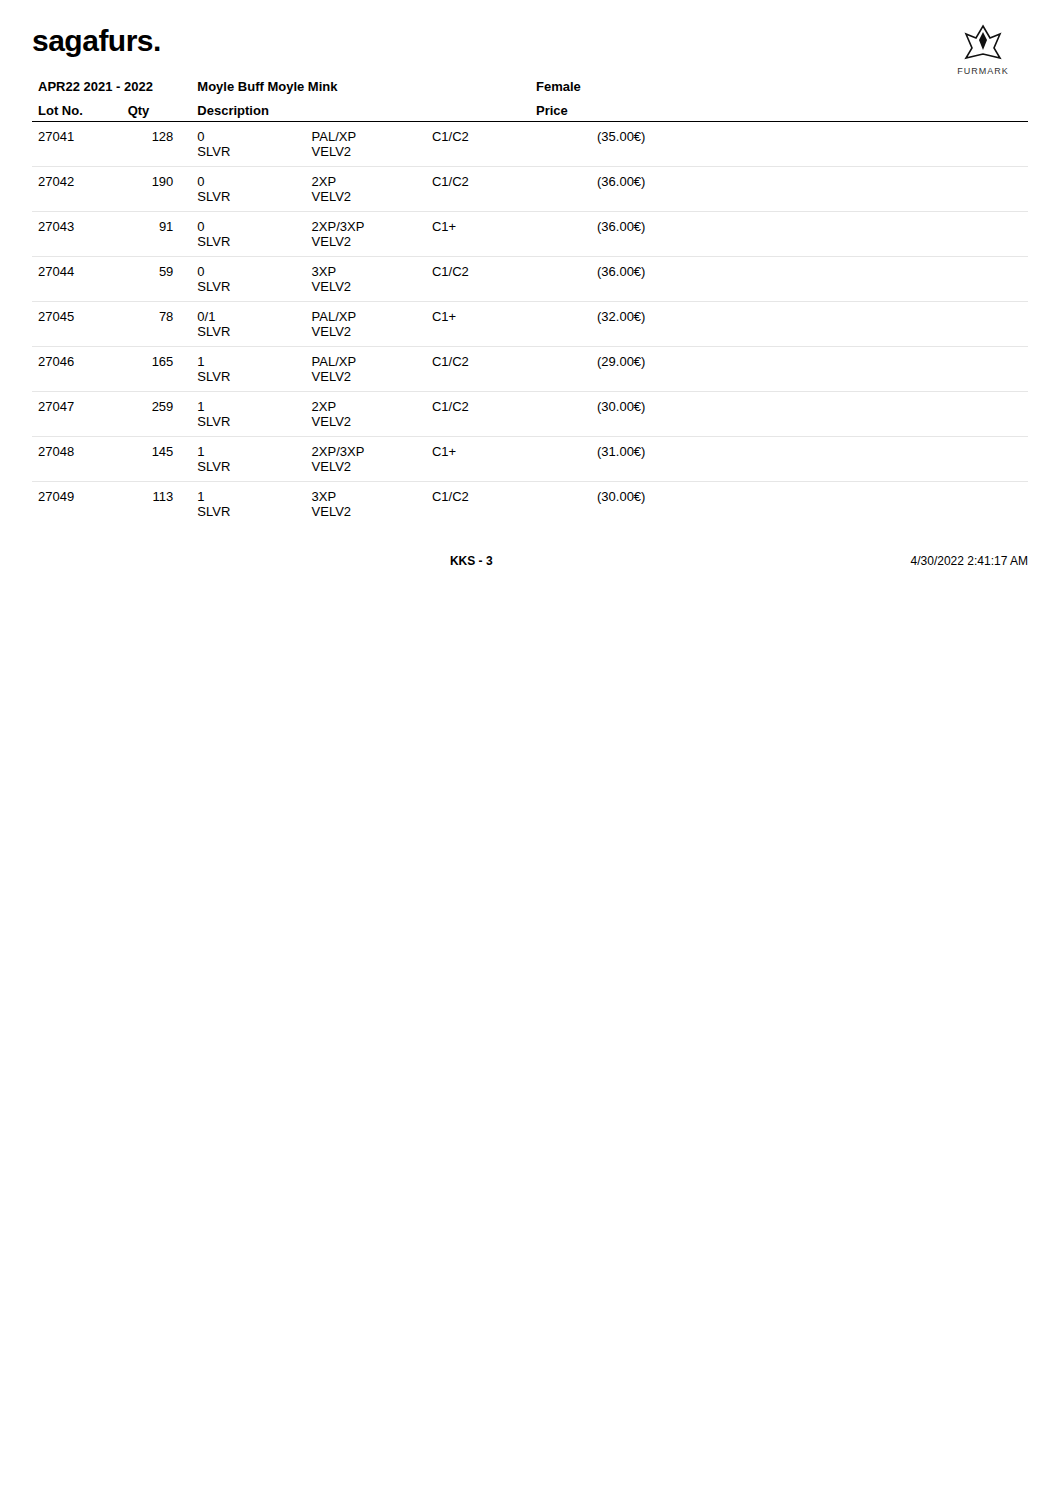FURMARK
sagafurs.
| APR22 2021 - 2022 | Moyle Buff Moyle Mink | Female |
| --- | --- | --- |
| Lot No. | Qty | Description | Price | |
| 27041 | 128 | 0 SLVR PAL/XP VELV2 C1/C2 | (35.00€) | |
| 27042 | 190 | 0 SLVR 2XP VELV2 C1/C2 | (36.00€) | |
| 27043 | 91 | 0 SLVR 2XP/3XP VELV2 C1+ | (36.00€) | |
| 27044 | 59 | 0 SLVR 3XP VELV2 C1/C2 | (36.00€) | |
| 27045 | 78 | 0/1 SLVR PAL/XP VELV2 C1+ | (32.00€) | |
| 27046 | 165 | 1 SLVR PAL/XP VELV2 C1/C2 | (29.00€) | |
| 27047 | 259 | 1 SLVR 2XP VELV2 C1/C2 | (30.00€) | |
| 27048 | 145 | 1 SLVR 2XP/3XP VELV2 C1+ | (31.00€) | |
| 27049 | 113 | 1 SLVR 3XP VELV2 C1/C2 | (30.00€) | |
KKS - 3
4/30/2022 2:41:17 AM